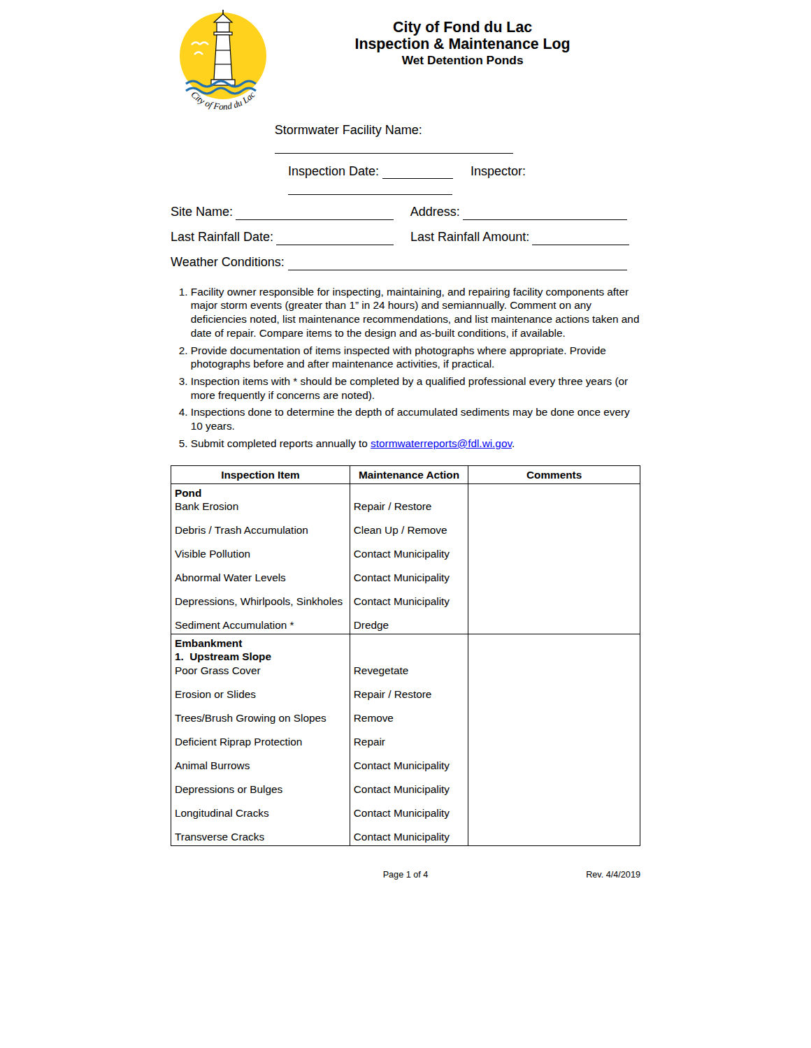City of Fond du Lac
City of Fond du Lac
Inspection & Maintenance Log
Wet Detention Ponds
Stormwater Facility Name:
Inspection Date: Inspector:
Site Name:
Address:
Last Rainfall Date:
Last Rainfall Amount:
Weather Conditions:
Facility owner responsible for inspecting, maintaining, and repairing facility components after major storm events (greater than 1” in 24 hours) and semiannually. Comment on any deficiencies noted, list maintenance recommendations, and list maintenance actions taken and date of repair. Compare items to the design and as-built conditions, if available.
Provide documentation of items inspected with photographs where appropriate. Provide photographs before and after maintenance activities, if practical.
Inspection items with * should be completed by a qualified professional every three years (or more frequently if concerns are noted).
Inspections done to determine the depth of accumulated sediments may be done once every 10 years.
Submit completed reports annually to stormwaterreports@fdl.wi.gov.
| Inspection Item | Maintenance Action | Comments |
| --- | --- | --- |
| Pond Bank Erosion Debris / Trash Accumulation Visible Pollution Abnormal Water Levels Depressions, Whirlpools, Sinkholes Sediment Accumulation * | Repair / Restore Clean Up / Remove Contact Municipality Contact Municipality Contact Municipality Dredge | |
| Embankment 1. Upstream Slope Poor Grass Cover Erosion or Slides Trees/Brush Growing on Slopes Deficient Riprap Protection Animal Burrows Depressions or Bulges Longitudinal Cracks Transverse Cracks | Revegetate Repair / Restore Remove Repair Contact Municipality Contact Municipality Contact Municipality Contact Municipality | |
Page 1 of 4
Rev. 4/4/2019